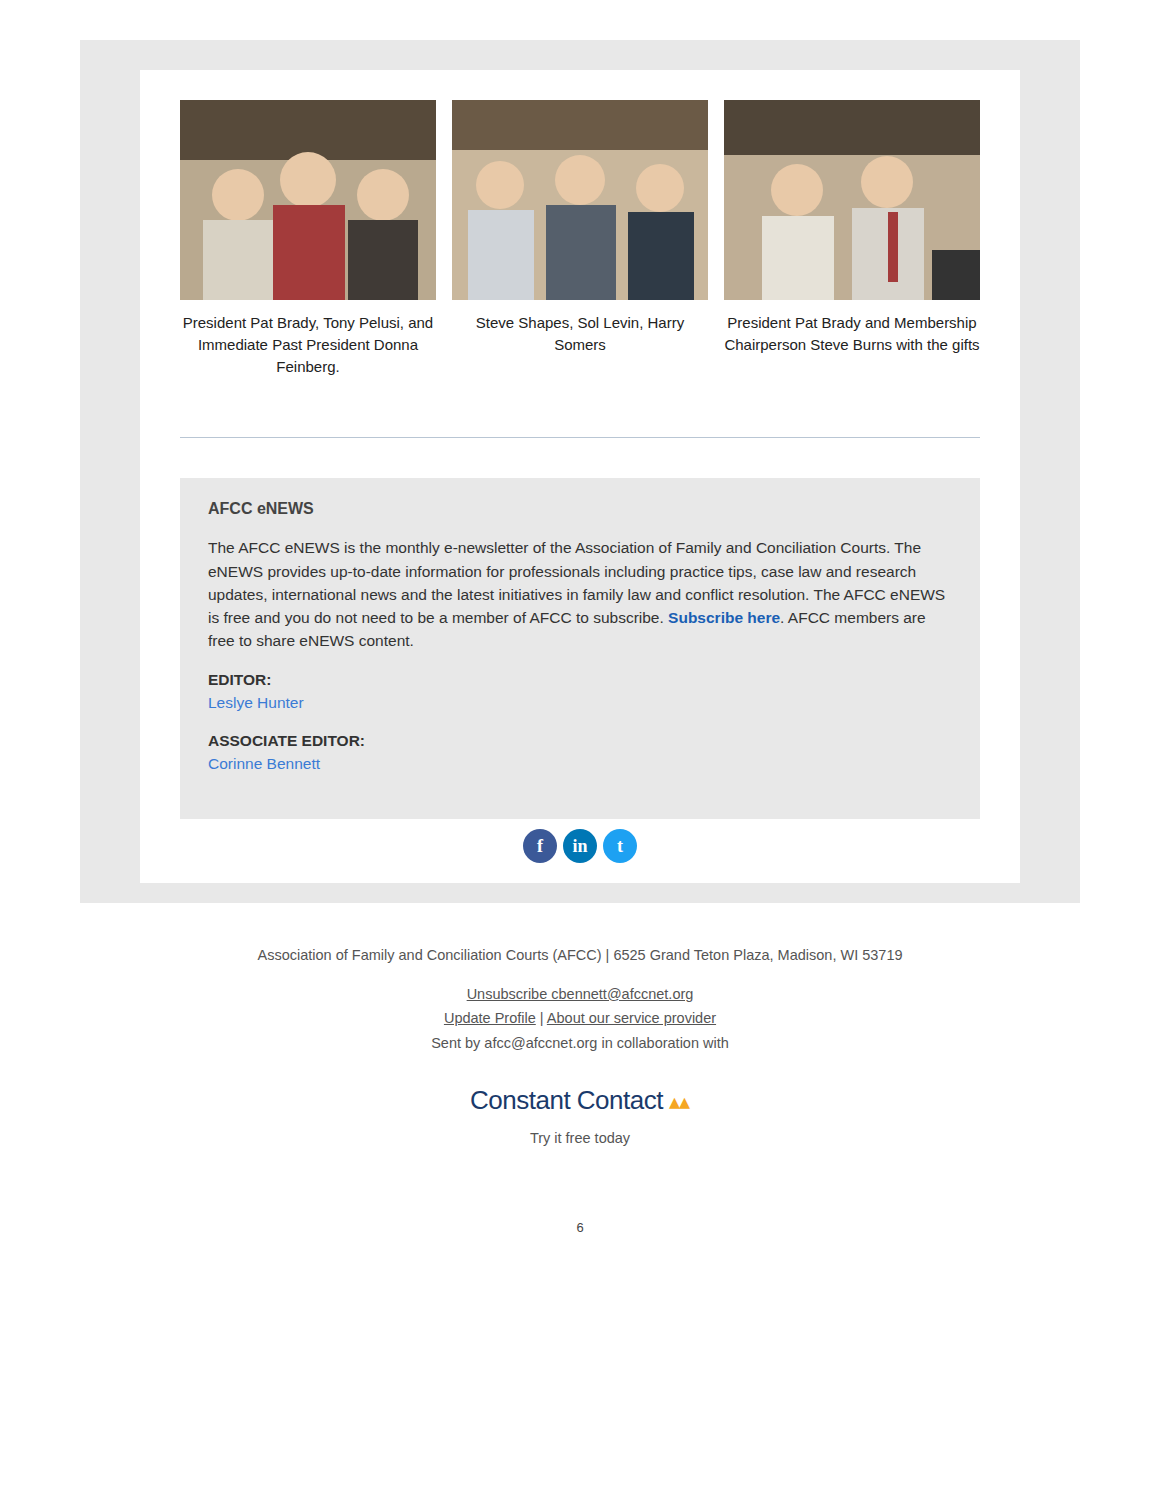President Pat Brady, Tony Pelusi, and Immediate Past President Donna Feinberg.
Steve Shapes, Sol Levin, Harry Somers
President Pat Brady and Membership Chairperson Steve Burns with the gifts
AFCC eNEWS
The AFCC eNEWS is the monthly e-newsletter of the Association of Family and Conciliation Courts. The eNEWS provides up-to-date information for professionals including practice tips, case law and research updates, international news and the latest initiatives in family law and conflict resolution. The AFCC eNEWS is free and you do not need to be a member of AFCC to subscribe. Subscribe here. AFCC members are free to share eNEWS content.
EDITOR:
Leslye Hunter
ASSOCIATE EDITOR:
Corinne Bennett
fin t
Association of Family and Conciliation Courts (AFCC) | 6525 Grand Teton Plaza, Madison, WI 53719
Unsubscribe cbennett@afccnet.org
Update Profile | About our service provider
Sent by afcc@afccnet.org in collaboration with
Constant Contact▴▴
Try it free today
6